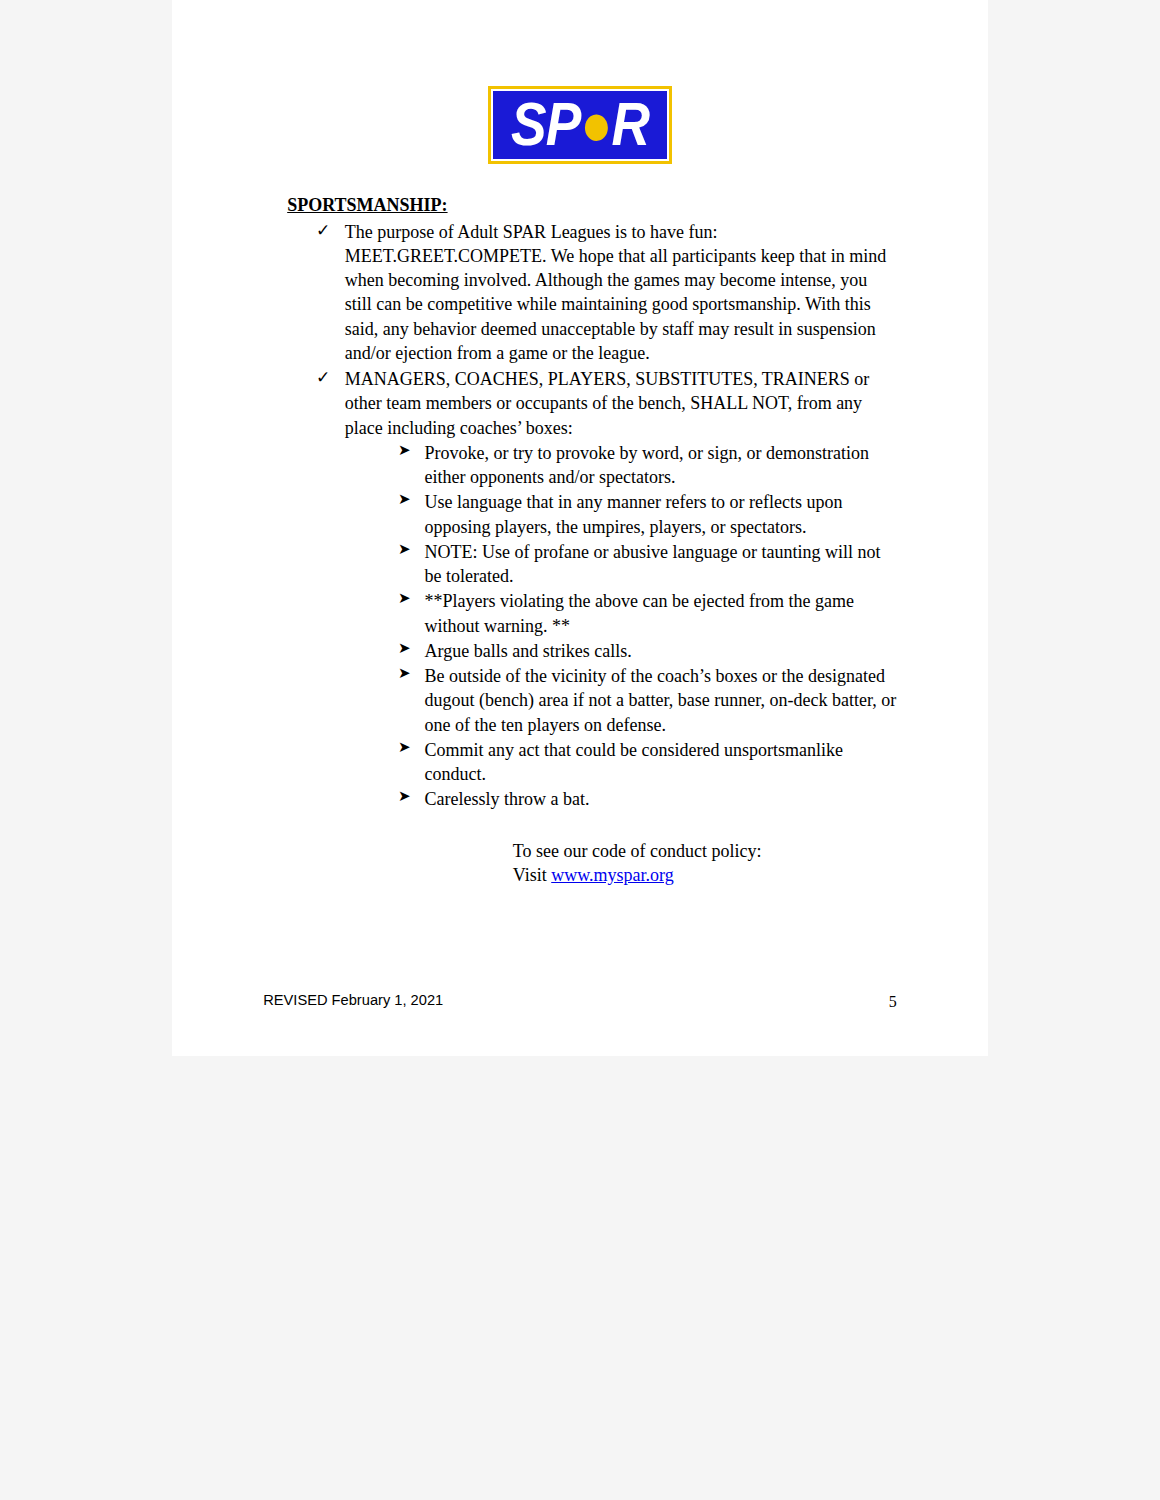SP●R
SPORTSMANSHIP:
The purpose of Adult SPAR Leagues is to have fun: MEET.GREET.COMPETE. We hope that all participants keep that in mind when becoming involved. Although the games may become intense, you still can be competitive while maintaining good sportsmanship. With this said, any behavior deemed unacceptable by staff may result in suspension and/or ejection from a game or the league.
MANAGERS, COACHES, PLAYERS, SUBSTITUTES, TRAINERS or other team members or occupants of the bench, SHALL NOT, from any place including coaches’ boxes:
Provoke, or try to provoke by word, or sign, or demonstration either opponents and/or spectators.
Use language that in any manner refers to or reflects upon opposing players, the umpires, players, or spectators.
NOTE: Use of profane or abusive language or taunting will not be tolerated.
**Players violating the above can be ejected from the game without warning. **
Argue balls and strikes calls.
Be outside of the vicinity of the coach’s boxes or the designated dugout (bench) area if not a batter, base runner, on-deck batter, or one of the ten players on defense.
Commit any act that could be considered unsportsmanlike conduct.
Carelessly throw a bat.
To see our code of conduct policy:
Visit www.myspar.org
REVISED February 1, 2021 5